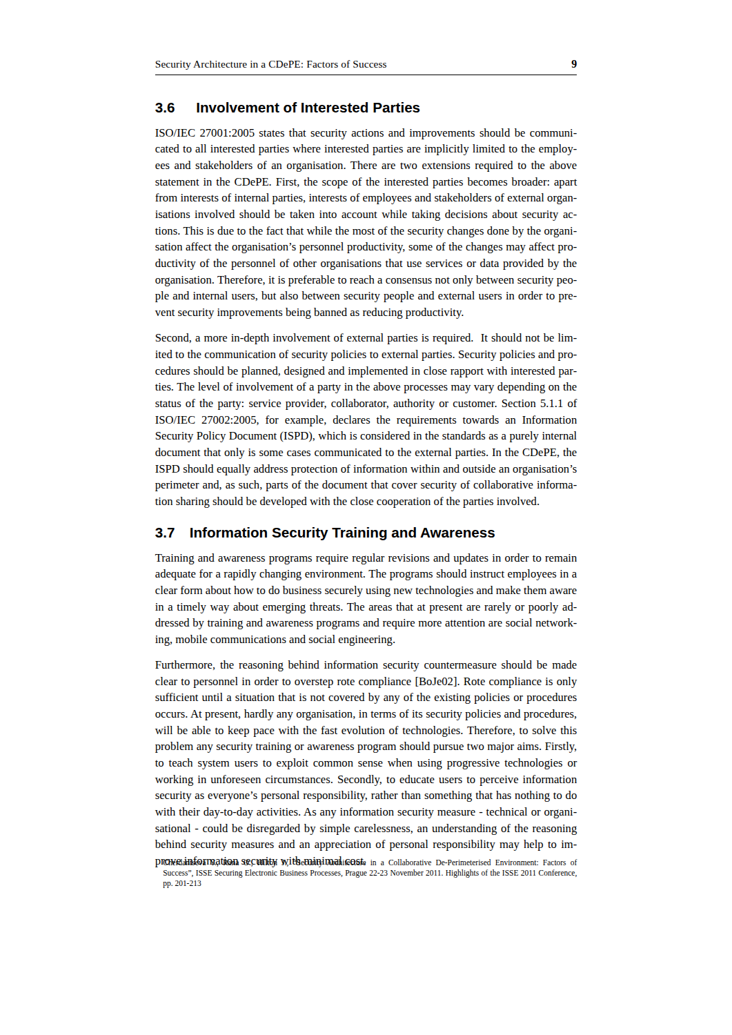Security Architecture in a CDePE: Factors of Success 9
3.6 Involvement of Interested Parties
ISO/IEC 27001:2005 states that security actions and improvements should be communicated to all interested parties where interested parties are implicitly limited to the employees and stakeholders of an organisation. There are two extensions required to the above statement in the CDePE. First, the scope of the interested parties becomes broader: apart from interests of internal parties, interests of employees and stakeholders of external organisations involved should be taken into account while taking decisions about security actions. This is due to the fact that while the most of the security changes done by the organisation affect the organisation’s personnel productivity, some of the changes may affect productivity of the personnel of other organisations that use services or data provided by the organisation. Therefore, it is preferable to reach a consensus not only between security people and internal users, but also between security people and external users in order to prevent security improvements being banned as reducing productivity.
Second, a more in-depth involvement of external parties is required. It should not be limited to the communication of security policies to external parties. Security policies and procedures should be planned, designed and implemented in close rapport with interested parties. The level of involvement of a party in the above processes may vary depending on the status of the party: service provider, collaborator, authority or customer. Section 5.1.1 of ISO/IEC 27002:2005, for example, declares the requirements towards an Information Security Policy Document (ISPD), which is considered in the standards as a purely internal document that only is some cases communicated to the external parties. In the CDePE, the ISPD should equally address protection of information within and outside an organisation’s perimeter and, as such, parts of the document that cover security of collaborative information sharing should be developed with the close cooperation of the parties involved.
3.7 Information Security Training and Awareness
Training and awareness programs require regular revisions and updates in order to remain adequate for a rapidly changing environment. The programs should instruct employees in a clear form about how to do business securely using new technologies and make them aware in a timely way about emerging threats. The areas that at present are rarely or poorly addressed by training and awareness programs and require more attention are social networking, mobile communications and social engineering.
Furthermore, the reasoning behind information security countermeasure should be made clear to personnel in order to overstep rote compliance [BoJe02]. Rote compliance is only sufficient until a situation that is not covered by any of the existing policies or procedures occurs. At present, hardly any organisation, in terms of its security policies and procedures, will be able to keep pace with the fast evolution of technologies. Therefore, to solve this problem any security training or awareness program should pursue two major aims. Firstly, to teach system users to exploit common sense when using progressive technologies or working in unforeseen circumstances. Secondly, to educate users to perceive information security as everyone’s personal responsibility, rather than something that has nothing to do with their day-to-day activities. As any information security measure - technical or organisational - could be disregarded by simple carelessness, an understanding of the reasoning behind security measures and an appreciation of personal responsibility may help to improve information security with minimal cost.
Cherdantseva Y., Rana O., Hilton J., “Security Architecture in a Collaborative De-Perimeterised Environment: Factors of Success”, ISSE Securing Electronic Business Processes, Prague 22-23 November 2011. Highlights of the ISSE 2011 Conference, pp. 201-213